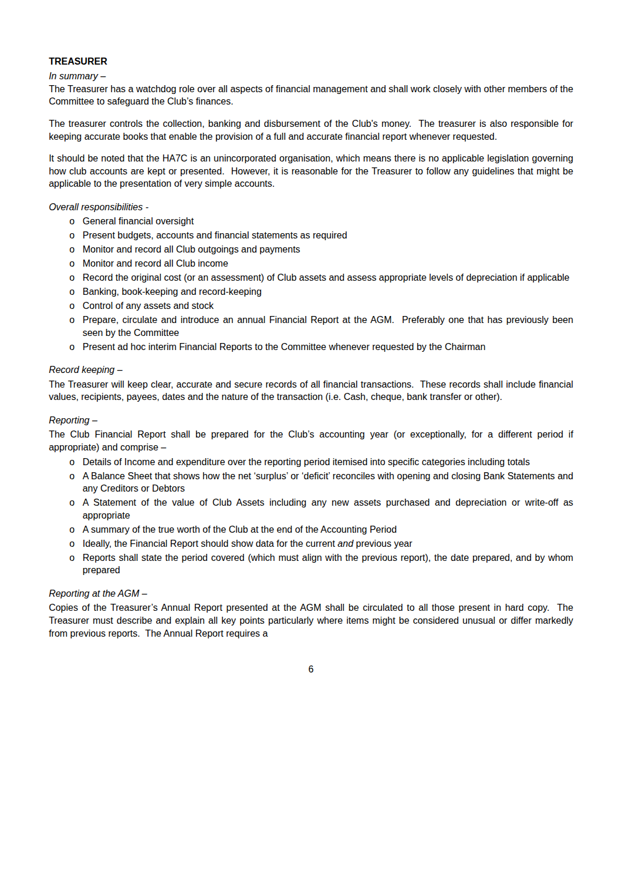TREASURER
In summary –
The Treasurer has a watchdog role over all aspects of financial management and shall work closely with other members of the Committee to safeguard the Club’s finances.
The treasurer controls the collection, banking and disbursement of the Club's money. The treasurer is also responsible for keeping accurate books that enable the provision of a full and accurate financial report whenever requested.
It should be noted that the HA7C is an unincorporated organisation, which means there is no applicable legislation governing how club accounts are kept or presented. However, it is reasonable for the Treasurer to follow any guidelines that might be applicable to the presentation of very simple accounts.
Overall responsibilities -
General financial oversight
Present budgets, accounts and financial statements as required
Monitor and record all Club outgoings and payments
Monitor and record all Club income
Record the original cost (or an assessment) of Club assets and assess appropriate levels of depreciation if applicable
Banking, book-keeping and record-keeping
Control of any assets and stock
Prepare, circulate and introduce an annual Financial Report at the AGM. Preferably one that has previously been seen by the Committee
Present ad hoc interim Financial Reports to the Committee whenever requested by the Chairman
Record keeping –
The Treasurer will keep clear, accurate and secure records of all financial transactions. These records shall include financial values, recipients, payees, dates and the nature of the transaction (i.e. Cash, cheque, bank transfer or other).
Reporting –
The Club Financial Report shall be prepared for the Club’s accounting year (or exceptionally, for a different period if appropriate) and comprise –
Details of Income and expenditure over the reporting period itemised into specific categories including totals
A Balance Sheet that shows how the net ‘surplus’ or ‘deficit’ reconciles with opening and closing Bank Statements and any Creditors or Debtors
A Statement of the value of Club Assets including any new assets purchased and depreciation or write-off as appropriate
A summary of the true worth of the Club at the end of the Accounting Period
Ideally, the Financial Report should show data for the current and previous year
Reports shall state the period covered (which must align with the previous report), the date prepared, and by whom prepared
Reporting at the AGM –
Copies of the Treasurer’s Annual Report presented at the AGM shall be circulated to all those present in hard copy. The Treasurer must describe and explain all key points particularly where items might be considered unusual or differ markedly from previous reports. The Annual Report requires a
6